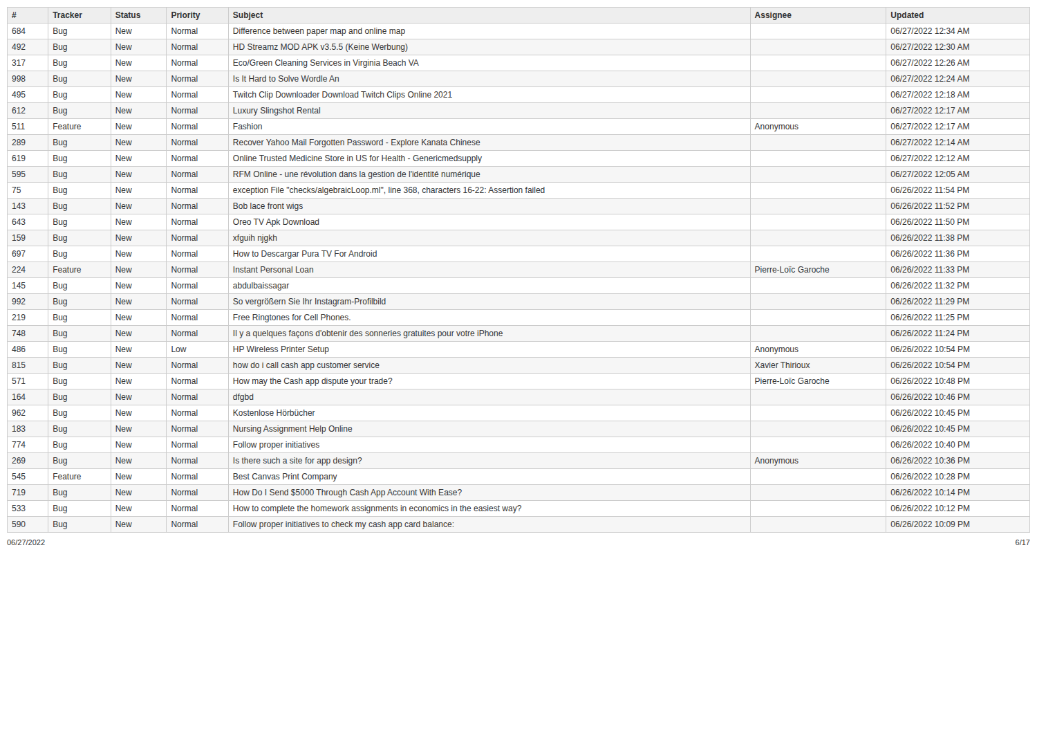Issue list
| # | Tracker | Status | Priority | Subject | Assignee | Updated |
| --- | --- | --- | --- | --- | --- | --- |
| 684 | Bug | New | Normal | Difference between paper map and online map | | 06/27/2022 12:34 AM |
| 492 | Bug | New | Normal | HD Streamz MOD APK v3.5.5 (Keine Werbung) | | 06/27/2022 12:30 AM |
| 317 | Bug | New | Normal | Eco/Green Cleaning Services in Virginia Beach VA | | 06/27/2022 12:26 AM |
| 998 | Bug | New | Normal | Is It Hard to Solve Wordle An | | 06/27/2022 12:24 AM |
| 495 | Bug | New | Normal | Twitch Clip Downloader Download Twitch Clips Online 2021 | | 06/27/2022 12:18 AM |
| 612 | Bug | New | Normal | Luxury Slingshot Rental | | 06/27/2022 12:17 AM |
| 511 | Feature | New | Normal | Fashion | Anonymous | 06/27/2022 12:17 AM |
| 289 | Bug | New | Normal | Recover Yahoo Mail Forgotten Password - Explore Kanata Chinese | | 06/27/2022 12:14 AM |
| 619 | Bug | New | Normal | Online Trusted Medicine Store in US for Health - Genericmedsupply | | 06/27/2022 12:12 AM |
| 595 | Bug | New | Normal | RFM Online - une révolution dans la gestion de l'identité numérique | | 06/27/2022 12:05 AM |
| 75 | Bug | New | Normal | exception File "checks/algebraicLoop.ml", line 368, characters 16-22: Assertion failed | | 06/26/2022 11:54 PM |
| 143 | Bug | New | Normal | Bob lace front wigs | | 06/26/2022 11:52 PM |
| 643 | Bug | New | Normal | Oreo TV Apk Download | | 06/26/2022 11:50 PM |
| 159 | Bug | New | Normal | xfguih njgkh | | 06/26/2022 11:38 PM |
| 697 | Bug | New | Normal | How to Descargar Pura TV For Android | | 06/26/2022 11:36 PM |
| 224 | Feature | New | Normal | Instant Personal Loan | Pierre-Loïc Garoche | 06/26/2022 11:33 PM |
| 145 | Bug | New | Normal | abdulbaissagar | | 06/26/2022 11:32 PM |
| 992 | Bug | New | Normal | So vergrößern Sie Ihr Instagram-Profilbild | | 06/26/2022 11:29 PM |
| 219 | Bug | New | Normal | Free Ringtones for Cell Phones. | | 06/26/2022 11:25 PM |
| 748 | Bug | New | Normal | Il y a quelques façons d'obtenir des sonneries gratuites pour votre iPhone | | 06/26/2022 11:24 PM |
| 486 | Bug | New | Low | HP Wireless Printer Setup | Anonymous | 06/26/2022 10:54 PM |
| 815 | Bug | New | Normal | how do i call cash app customer service | Xavier Thirioux | 06/26/2022 10:54 PM |
| 571 | Bug | New | Normal | How may the Cash app dispute your trade? | Pierre-Loïc Garoche | 06/26/2022 10:48 PM |
| 164 | Bug | New | Normal | dfgbd | | 06/26/2022 10:46 PM |
| 962 | Bug | New | Normal | Kostenlose Hörbücher | | 06/26/2022 10:45 PM |
| 183 | Bug | New | Normal | Nursing Assignment Help Online | | 06/26/2022 10:45 PM |
| 774 | Bug | New | Normal | Follow proper initiatives | | 06/26/2022 10:40 PM |
| 269 | Bug | New | Normal | Is there such a site for app design? | Anonymous | 06/26/2022 10:36 PM |
| 545 | Feature | New | Normal | Best Canvas Print Company | | 06/26/2022 10:28 PM |
| 719 | Bug | New | Normal | How Do I Send $5000 Through Cash App Account With Ease? | | 06/26/2022 10:14 PM |
| 533 | Bug | New | Normal | How to complete the homework assignments in economics in the easiest way? | | 06/26/2022 10:12 PM |
| 590 | Bug | New | Normal | Follow proper initiatives to check my cash app card balance: | | 06/26/2022 10:09 PM |
06/27/2022 6/17